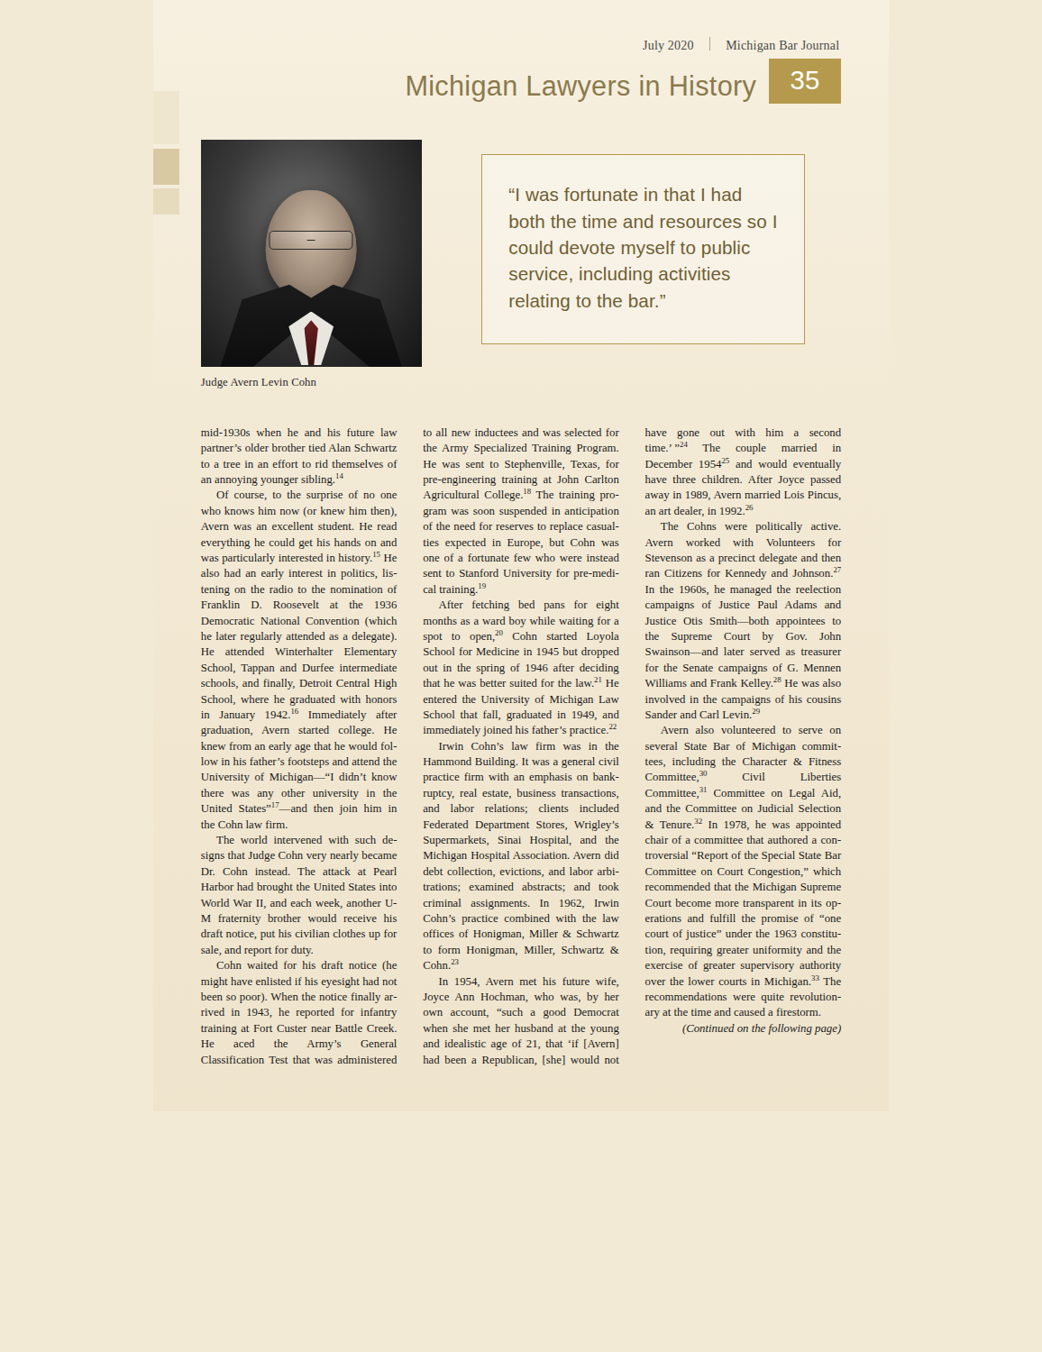July 2020 Michigan Bar Journal
Michigan Lawyers in History
35
Judge Avern Levin Cohn
“I was fortunate in that I had both the time and resources so I could devote myself to public service, including activities relating to the bar.”
mid-1930s when he and his future law partner’s older brother tied Alan Schwartz to a tree in an effort to rid themselves of an annoying younger sibling.14
Of course, to the surprise of no one who knows him now (or knew him then), Avern was an excellent student. He read everything he could get his hands on and was particularly interested in history.15 He also had an early interest in politics, listening on the radio to the nomination of Franklin D. Roosevelt at the 1936 Democratic National Convention (which he later regularly attended as a delegate). He attended Winterhalter Elementary School, Tappan and Durfee intermediate schools, and finally, Detroit Central High School, where he graduated with honors in January 1942.16 Immediately after graduation, Avern started college. He knew from an early age that he would follow in his father’s footsteps and attend the University of Michigan—“I didn’t know there was any other university in the United States”17—and then join him in the Cohn law firm.
The world intervened with such designs that Judge Cohn very nearly became Dr. Cohn instead. The attack at Pearl Harbor had brought the United States into World War II, and each week, another U-M fraternity brother would receive his draft notice, put his civilian clothes up for sale, and report for duty.
Cohn waited for his draft notice (he might have enlisted if his eyesight had not been so poor). When the notice finally arrived in 1943, he reported for infantry training at Fort Custer near Battle Creek. He aced the Army’s General Classification Test that was administered to all new inductees and was selected for the Army Specialized Training Program. He was sent to Stephenville, Texas, for pre-engineering training at John Carlton Agricultural College.18 The training program was soon suspended in anticipation of the need for reserves to replace casualties expected in Europe, but Cohn was one of a fortunate few who were instead sent to Stanford University for pre-medical training.19
After fetching bed pans for eight months as a ward boy while waiting for a spot to open,20 Cohn started Loyola School for Medicine in 1945 but dropped out in the spring of 1946 after deciding that he was better suited for the law.21 He entered the University of Michigan Law School that fall, graduated in 1949, and immediately joined his father’s practice.22
Irwin Cohn’s law firm was in the Hammond Building. It was a general civil practice firm with an emphasis on bankruptcy, real estate, business transactions, and labor relations; clients included Federated Department Stores, Wrigley’s Supermarkets, Sinai Hospital, and the Michigan Hospital Association. Avern did debt collection, evictions, and labor arbitrations; examined abstracts; and took criminal assignments. In 1962, Irwin Cohn’s practice combined with the law offices of Honigman, Miller & Schwartz to form Honigman, Miller, Schwartz & Cohn.23
In 1954, Avern met his future wife, Joyce Ann Hochman, who was, by her own account, “such a good Democrat when she met her husband at the young and idealistic age of 21, that ‘if [Avern] had been a Republican, [she] would not have gone out with him a second time.’ ”24 The couple married in December 195425 and would eventually have three children. After Joyce passed away in 1989, Avern married Lois Pincus, an art dealer, in 1992.26
The Cohns were politically active. Avern worked with Volunteers for Stevenson as a precinct delegate and then ran Citizens for Kennedy and Johnson.27 In the 1960s, he managed the reelection campaigns of Justice Paul Adams and Justice Otis Smith—both appointees to the Supreme Court by Gov. John Swainson—and later served as treasurer for the Senate campaigns of G. Mennen Williams and Frank Kelley.28 He was also involved in the campaigns of his cousins Sander and Carl Levin.29
Avern also volunteered to serve on several State Bar of Michigan committees, including the Character & Fitness Committee,30 Civil Liberties Committee,31 Committee on Legal Aid, and the Committee on Judicial Selection & Tenure.32 In 1978, he was appointed chair of a committee that authored a controversial “Report of the Special State Bar Committee on Court Congestion,” which recommended that the Michigan Supreme Court become more transparent in its operations and fulfill the promise of “one court of justice” under the 1963 constitution, requiring greater uniformity and the exercise of greater supervisory authority over the lower courts in Michigan.33 The recommendations were quite revolutionary at the time and caused a firestorm.
(Continued on the following page)